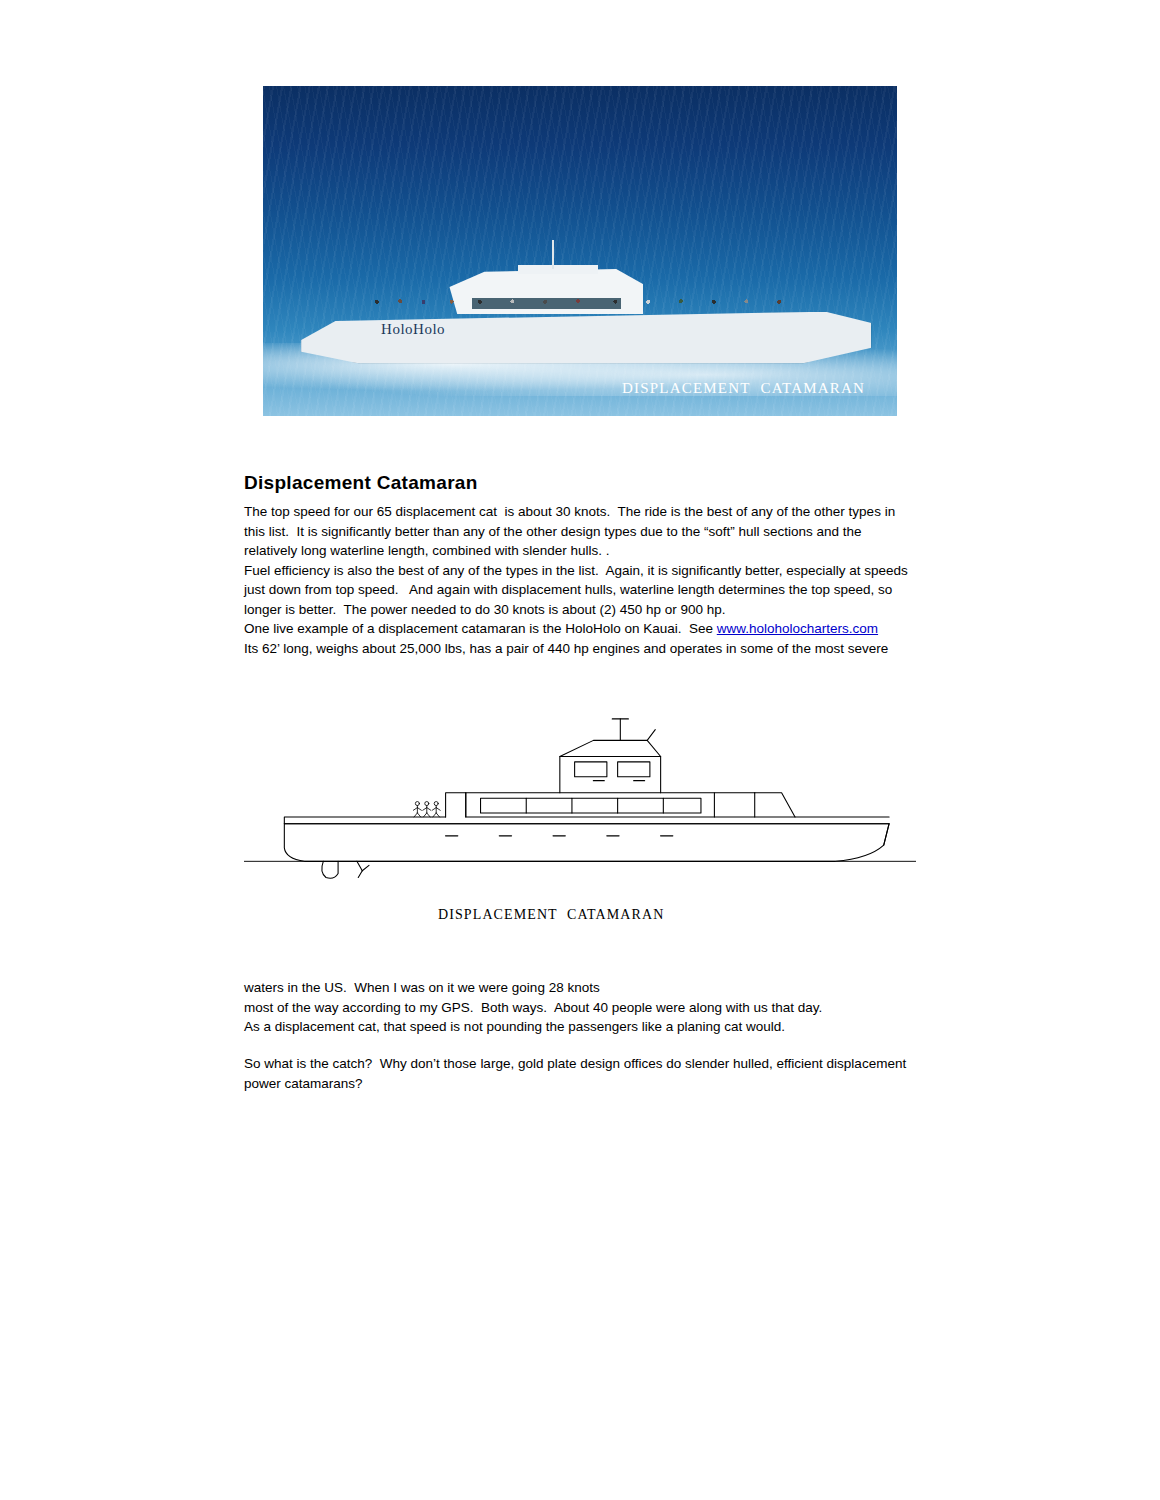HoloHolo
DISPLACEMENT CATAMARAN
Displacement Catamaran
The top speed for our 65 displacement cat is about 30 knots. The ride is the best of any of the other types in this list. It is significantly better than any of the other design types due to the “soft” hull sections and the relatively long waterline length, combined with slender hulls. .
Fuel efficiency is also the best of any of the types in the list. Again, it is significantly better, especially at speeds just down from top speed. And again with displacement hulls, waterline length determines the top speed, so longer is better. The power needed to do 30 knots is about (2) 450 hp or 900 hp.
One live example of a displacement catamaran is the HoloHolo on Kauai. See www.holoholocharters.com
Its 62’ long, weighs about 25,000 lbs, has a pair of 440 hp engines and operates in some of the most severe
DISPLACEMENT CATAMARAN
waters in the US. When I was on it we were going 28 knots
most of the way according to my GPS. Both ways. About 40 people were along with us that day.
As a displacement cat, that speed is not pounding the passengers like a planing cat would.
So what is the catch? Why don’t those large, gold plate design offices do slender hulled, efficient displacement power catamarans?